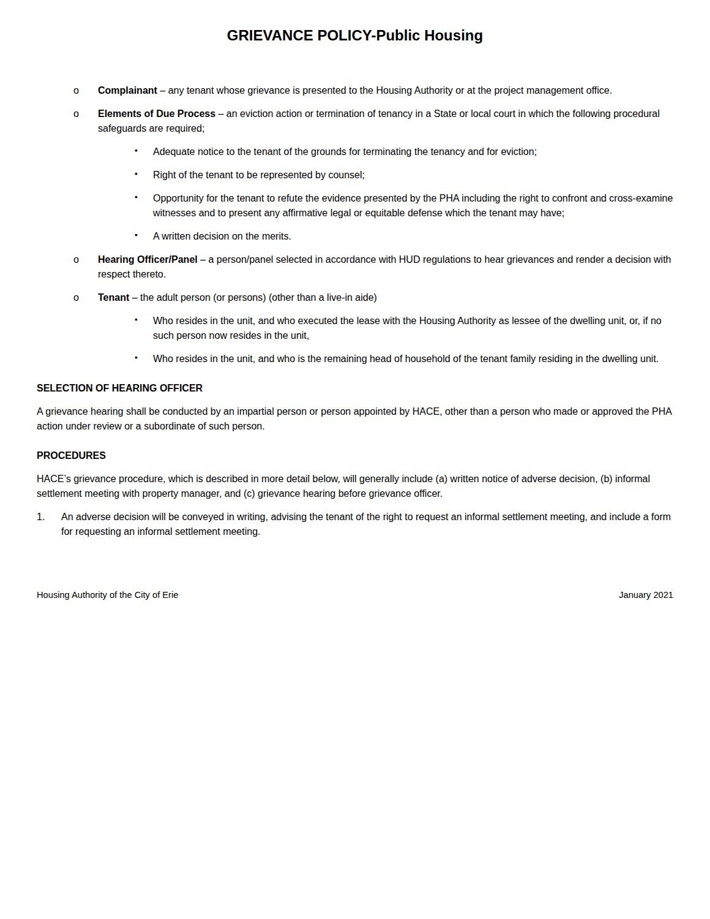GRIEVANCE POLICY-Public Housing
Complainant – any tenant whose grievance is presented to the Housing Authority or at the project management office.
Elements of Due Process – an eviction action or termination of tenancy in a State or local court in which the following procedural safeguards are required;
Adequate notice to the tenant of the grounds for terminating the tenancy and for eviction;
Right of the tenant to be represented by counsel;
Opportunity for the tenant to refute the evidence presented by the PHA including the right to confront and cross-examine witnesses and to present any affirmative legal or equitable defense which the tenant may have;
A written decision on the merits.
Hearing Officer/Panel – a person/panel selected in accordance with HUD regulations to hear grievances and render a decision with respect thereto.
Tenant – the adult person (or persons) (other than a live-in aide)
Who resides in the unit, and who executed the lease with the Housing Authority as lessee of the dwelling unit, or, if no such person now resides in the unit,
Who resides in the unit, and who is the remaining head of household of the tenant family residing in the dwelling unit.
SELECTION OF HEARING OFFICER
A grievance hearing shall be conducted by an impartial person or person appointed by HACE, other than a person who made or approved the PHA action under review or a subordinate of such person.
PROCEDURES
HACE’s grievance procedure, which is described in more detail below, will generally include (a) written notice of adverse decision, (b) informal settlement meeting with property manager, and (c) grievance hearing before grievance officer.
An adverse decision will be conveyed in writing, advising the tenant of the right to request an informal settlement meeting, and include a form for requesting an informal settlement meeting.
Housing Authority of the City of Erie January 2021